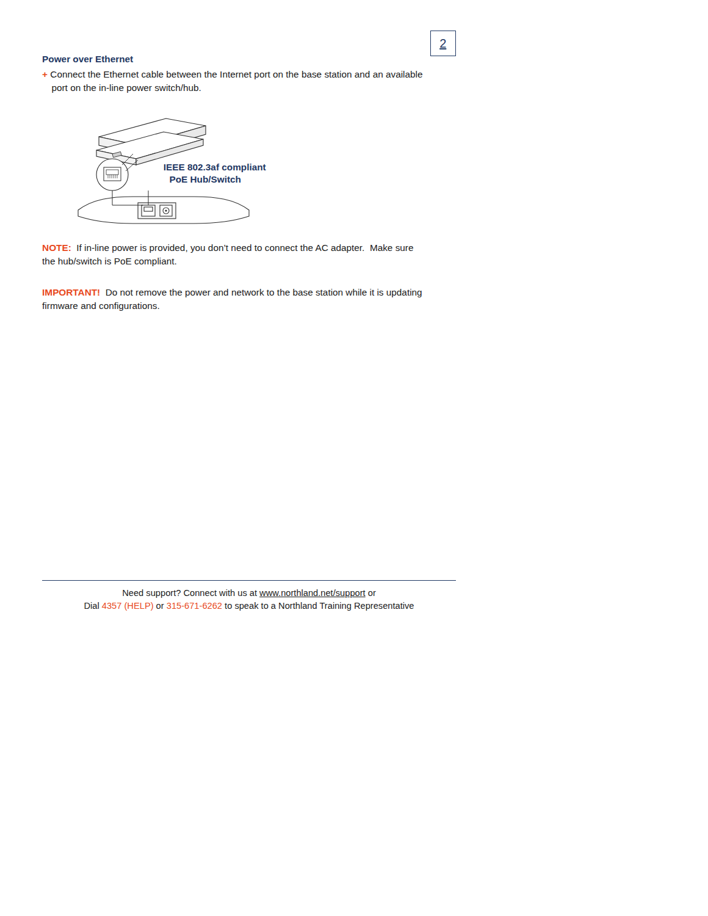2
Power over Ethernet
+ Connect the Ethernet cable between the Internet port on the base station and an available port on the in-line power switch/hub.
IEEE 802.3af compliantPoE Hub/Switch
NOTE: If in-line power is provided, you don’t need to connect the AC adapter. Make sure the hub/switch is PoE compliant.
IMPORTANT! Do not remove the power and network to the base station while it is updating firmware and configurations.
Need support? Connect with us at www.northland.net/support or Dial 4357 (HELP) or 315-671-6262 to speak to a Northland Training Representative